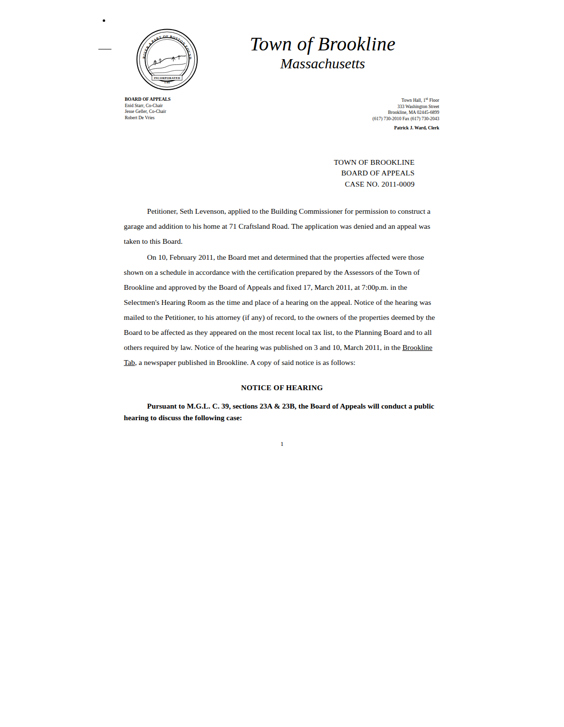MUDDY RIVER A PART OF BOSTON FOUNDED 1630 INCORPORATED 1705
Town of Brookline
Massachusetts
BOARD OF APPEALS
Enid Starr, Co-Chair
Jesse Geller, Co-Chair
Robert De Vries
Town Hall, 1st Floor
333 Washington Street
Brookline, MA 02445-6899
(617) 730-2010 Fax (617) 730-2043
Patrick J. Ward, Clerk
TOWN OF BROOKLINE
BOARD OF APPEALS
CASE NO. 2011-0009
Petitioner, Seth Levenson, applied to the Building Commissioner for permission to construct a garage and addition to his home at 71 Craftsland Road. The application was denied and an appeal was taken to this Board.
On 10, February 2011, the Board met and determined that the properties affected were those shown on a schedule in accordance with the certification prepared by the Assessors of the Town of Brookline and approved by the Board of Appeals and fixed 17, March 2011, at 7:00p.m. in the Selectmen's Hearing Room as the time and place of a hearing on the appeal. Notice of the hearing was mailed to the Petitioner, to his attorney (if any) of record, to the owners of the properties deemed by the Board to be affected as they appeared on the most recent local tax list, to the Planning Board and to all others required by law. Notice of the hearing was published on 3 and 10, March 2011, in the Brookline Tab, a newspaper published in Brookline. A copy of said notice is as follows:
NOTICE OF HEARING
Pursuant to M.G.L. C. 39, sections 23A & 23B, the Board of Appeals will conduct a public hearing to discuss the following case:
1